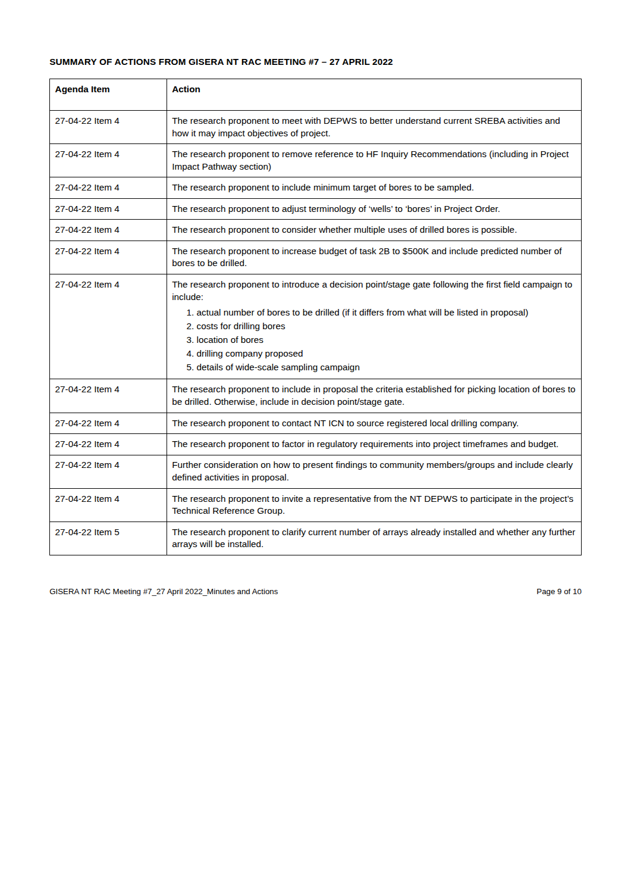SUMMARY OF ACTIONS FROM GISERA NT RAC MEETING #7 – 27 APRIL 2022
| Agenda Item | Action |
| --- | --- |
| 27-04-22 Item 4 | The research proponent to meet with DEPWS to better understand current SREBA activities and how it may impact objectives of project. |
| 27-04-22 Item 4 | The research proponent to remove reference to HF Inquiry Recommendations (including in Project Impact Pathway section) |
| 27-04-22 Item 4 | The research proponent to include minimum target of bores to be sampled. |
| 27-04-22 Item 4 | The research proponent to adjust terminology of ‘wells’ to ‘bores’ in Project Order. |
| 27-04-22 Item 4 | The research proponent to consider whether multiple uses of drilled bores is possible. |
| 27-04-22 Item 4 | The research proponent to increase budget of task 2B to $500K and include predicted number of bores to be drilled. |
| 27-04-22 Item 4 | The research proponent to introduce a decision point/stage gate following the first field campaign to include: actual number of bores to be drilled (if it differs from what will be listed in proposal) costs for drilling bores location of bores drilling company proposed details of wide-scale sampling campaign |
| 27-04-22 Item 4 | The research proponent to include in proposal the criteria established for picking location of bores to be drilled. Otherwise, include in decision point/stage gate. |
| 27-04-22 Item 4 | The research proponent to contact NT ICN to source registered local drilling company. |
| 27-04-22 Item 4 | The research proponent to factor in regulatory requirements into project timeframes and budget. |
| 27-04-22 Item 4 | Further consideration on how to present findings to community members/groups and include clearly defined activities in proposal. |
| 27-04-22 Item 4 | The research proponent to invite a representative from the NT DEPWS to participate in the project’s Technical Reference Group. |
| 27-04-22 Item 5 | The research proponent to clarify current number of arrays already installed and whether any further arrays will be installed. |
GISERA NT RAC Meeting #7_27 April 2022_Minutes and Actions Page 9 of 10